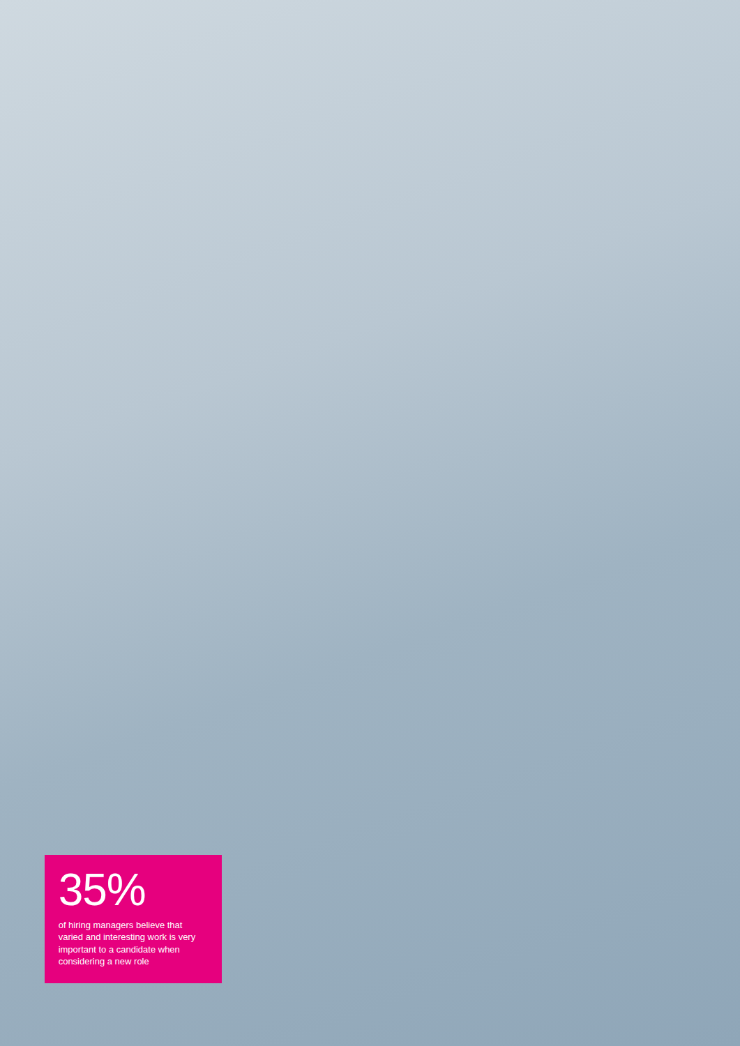35%
of hiring managers believe that varied and interesting work is very important to a candidate when considering a new role